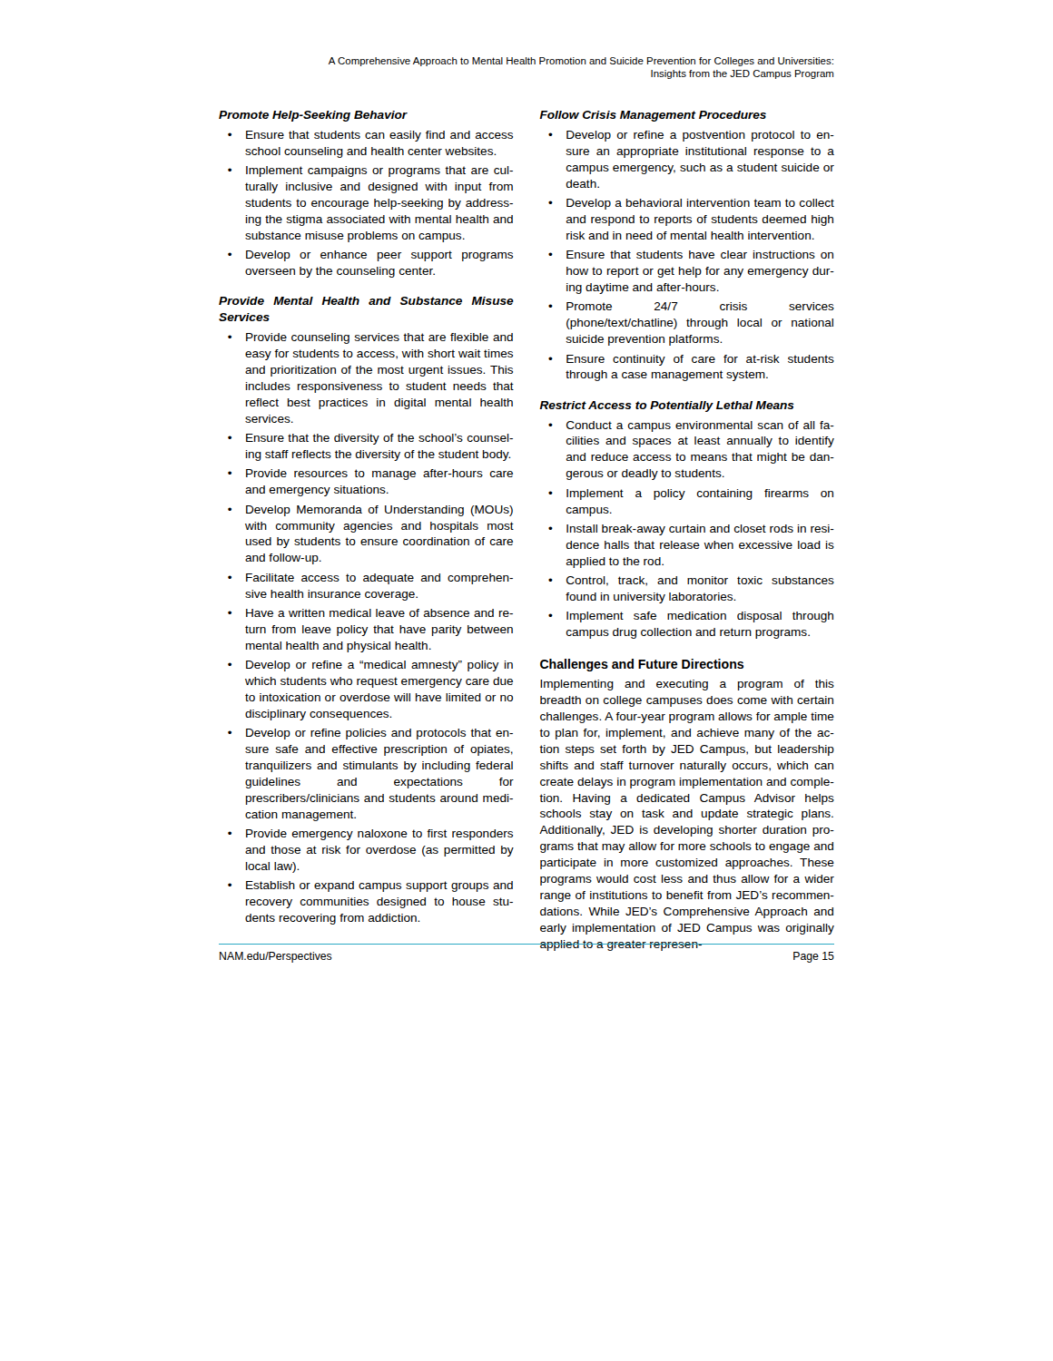A Comprehensive Approach to Mental Health Promotion and Suicide Prevention for Colleges and Universities:
Insights from the JED Campus Program
Promote Help-Seeking Behavior
Ensure that students can easily find and access school counseling and health center websites.
Implement campaigns or programs that are culturally inclusive and designed with input from students to encourage help-seeking by addressing the stigma associated with mental health and substance misuse problems on campus.
Develop or enhance peer support programs overseen by the counseling center.
Provide Mental Health and Substance Misuse Services
Provide counseling services that are flexible and easy for students to access, with short wait times and prioritization of the most urgent issues. This includes responsiveness to student needs that reflect best practices in digital mental health services.
Ensure that the diversity of the school’s counseling staff reflects the diversity of the student body.
Provide resources to manage after-hours care and emergency situations.
Develop Memoranda of Understanding (MOUs) with community agencies and hospitals most used by students to ensure coordination of care and follow-up.
Facilitate access to adequate and comprehensive health insurance coverage.
Have a written medical leave of absence and return from leave policy that have parity between mental health and physical health.
Develop or refine a “medical amnesty” policy in which students who request emergency care due to intoxication or overdose will have limited or no disciplinary consequences.
Develop or refine policies and protocols that ensure safe and effective prescription of opiates, tranquilizers and stimulants by including federal guidelines and expectations for prescribers/clinicians and students around medication management.
Provide emergency naloxone to first responders and those at risk for overdose (as permitted by local law).
Establish or expand campus support groups and recovery communities designed to house students recovering from addiction.
Follow Crisis Management Procedures
Develop or refine a postvention protocol to ensure an appropriate institutional response to a campus emergency, such as a student suicide or death.
Develop a behavioral intervention team to collect and respond to reports of students deemed high risk and in need of mental health intervention.
Ensure that students have clear instructions on how to report or get help for any emergency during daytime and after-hours.
Promote 24/7 crisis services (phone/text/chatline) through local or national suicide prevention platforms.
Ensure continuity of care for at-risk students through a case management system.
Restrict Access to Potentially Lethal Means
Conduct a campus environmental scan of all facilities and spaces at least annually to identify and reduce access to means that might be dangerous or deadly to students.
Implement a policy containing firearms on campus.
Install break-away curtain and closet rods in residence halls that release when excessive load is applied to the rod.
Control, track, and monitor toxic substances found in university laboratories.
Implement safe medication disposal through campus drug collection and return programs.
Challenges and Future Directions
Implementing and executing a program of this breadth on college campuses does come with certain challenges. A four-year program allows for ample time to plan for, implement, and achieve many of the action steps set forth by JED Campus, but leadership shifts and staff turnover naturally occurs, which can create delays in program implementation and completion. Having a dedicated Campus Advisor helps schools stay on task and update strategic plans. Additionally, JED is developing shorter duration programs that may allow for more schools to engage and participate in more customized approaches. These programs would cost less and thus allow for a wider range of institutions to benefit from JED’s recommendations. While JED’s Comprehensive Approach and early implementation of JED Campus was originally applied to a greater represen-
NAM.edu/Perspectives
Page 15